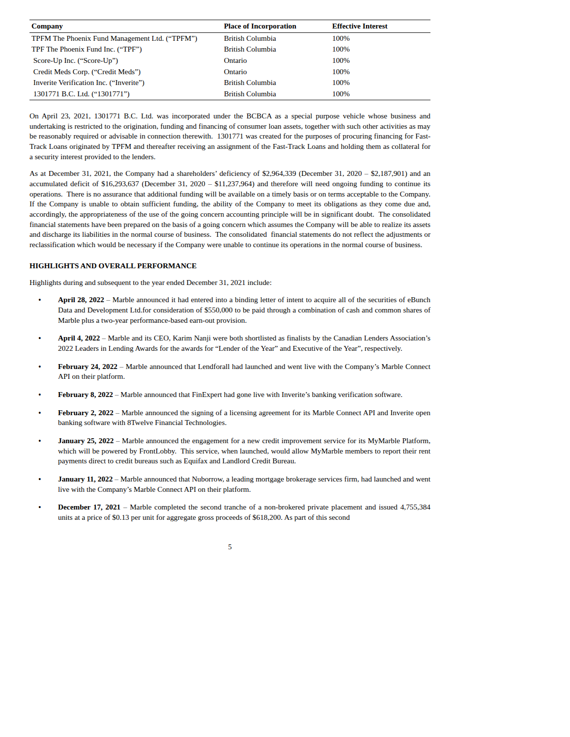| Company | Place of Incorporation | Effective Interest |
| --- | --- | --- |
| TPFM The Phoenix Fund Management Ltd. (“TPFM”) | British Columbia | 100% |
| TPF The Phoenix Fund Inc. (“TPF”) | British Columbia | 100% |
| Score-Up Inc. (“Score-Up”) | Ontario | 100% |
| Credit Meds Corp. (“Credit Meds”) | Ontario | 100% |
| Inverite Verification Inc. (“Inverite”) | British Columbia | 100% |
| 1301771 B.C. Ltd. (“1301771”) | British Columbia | 100% |
On April 23, 2021, 1301771 B.C. Ltd. was incorporated under the BCBCA as a special purpose vehicle whose business and undertaking is restricted to the origination, funding and financing of consumer loan assets, together with such other activities as may be reasonably required or advisable in connection therewith. 1301771 was created for the purposes of procuring financing for Fast-Track Loans originated by TPFM and thereafter receiving an assignment of the Fast-Track Loans and holding them as collateral for a security interest provided to the lenders.
As at December 31, 2021, the Company had a shareholders’ deficiency of $2,964,339 (December 31, 2020 – $2,187,901) and an accumulated deficit of $16,293,637 (December 31, 2020 – $11,237,964) and therefore will need ongoing funding to continue its operations. There is no assurance that additional funding will be available on a timely basis or on terms acceptable to the Company. If the Company is unable to obtain sufficient funding, the ability of the Company to meet its obligations as they come due and, accordingly, the appropriateness of the use of the going concern accounting principle will be in significant doubt. The consolidated financial statements have been prepared on the basis of a going concern which assumes the Company will be able to realize its assets and discharge its liabilities in the normal course of business. The consolidated financial statements do not reflect the adjustments or reclassification which would be necessary if the Company were unable to continue its operations in the normal course of business.
Highlights and Overall Performance
Highlights during and subsequent to the year ended December 31, 2021 include:
April 28, 2022 – Marble announced it had entered into a binding letter of intent to acquire all of the securities of eBunch Data and Development Ltd.for consideration of $550,000 to be paid through a combination of cash and common shares of Marble plus a two-year performance-based earn-out provision.
April 4, 2022 – Marble and its CEO, Karim Nanji were both shortlisted as finalists by the Canadian Lenders Association’s 2022 Leaders in Lending Awards for the awards for “Lender of the Year” and Executive of the Year”, respectively.
February 24, 2022 – Marble announced that Lendforall had launched and went live with the Company’s Marble Connect API on their platform.
February 8, 2022 – Marble announced that FinExpert had gone live with Inverite’s banking verification software.
February 2, 2022 – Marble announced the signing of a licensing agreement for its Marble Connect API and Inverite open banking software with 8Twelve Financial Technologies.
January 25, 2022 – Marble announced the engagement for a new credit improvement service for its MyMarble Platform, which will be powered by FrontLobby. This service, when launched, would allow MyMarble members to report their rent payments direct to credit bureaus such as Equifax and Landlord Credit Bureau.
January 11, 2022 – Marble announced that Nuborrow, a leading mortgage brokerage services firm, had launched and went live with the Company’s Marble Connect API on their platform.
December 17, 2021 – Marble completed the second tranche of a non-brokered private placement and issued 4,755,384 units at a price of $0.13 per unit for aggregate gross proceeds of $618,200. As part of this second
5